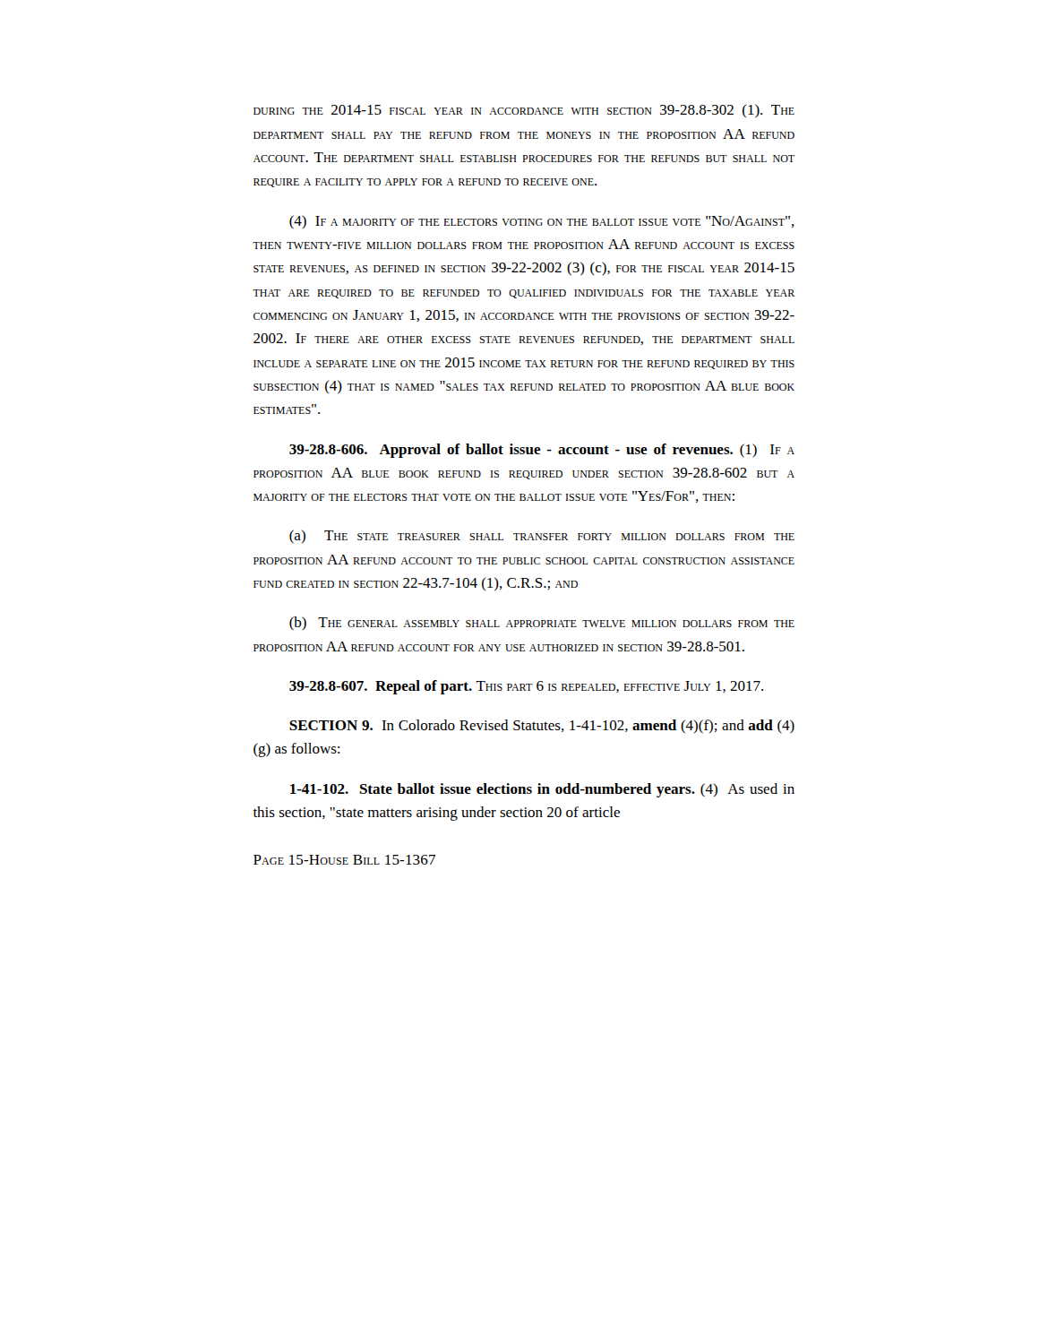during the 2014-15 fiscal year in accordance with section 39-28.8-302 (1). The department shall pay the refund from the moneys in the proposition AA refund account. The department shall establish procedures for the refunds but shall not require a facility to apply for a refund to receive one.
(4) If a majority of the electors voting on the ballot issue vote "No/Against", then twenty-five million dollars from the proposition AA refund account is excess state revenues, as defined in section 39-22-2002 (3) (c), for the fiscal year 2014-15 that are required to be refunded to qualified individuals for the taxable year commencing on January 1, 2015, in accordance with the provisions of section 39-22-2002. If there are other excess state revenues refunded, the department shall include a separate line on the 2015 income tax return for the refund required by this subsection (4) that is named "sales tax refund related to proposition AA blue book estimates".
39-28.8-606. Approval of ballot issue - account - use of revenues. (1) If a proposition AA blue book refund is required under section 39-28.8-602 but a majority of the electors that vote on the ballot issue vote "Yes/For", then:
(a) The state treasurer shall transfer forty million dollars from the proposition AA refund account to the public school capital construction assistance fund created in section 22-43.7-104 (1), C.R.S.; and
(b) The general assembly shall appropriate twelve million dollars from the proposition AA refund account for any use authorized in section 39-28.8-501.
39-28.8-607. Repeal of part. This part 6 is repealed, effective July 1, 2017.
SECTION 9. In Colorado Revised Statutes, 1-41-102, amend (4)(f); and add (4) (g) as follows:
1-41-102. State ballot issue elections in odd-numbered years. (4) As used in this section, "state matters arising under section 20 of article
Page 15-House Bill 15-1367